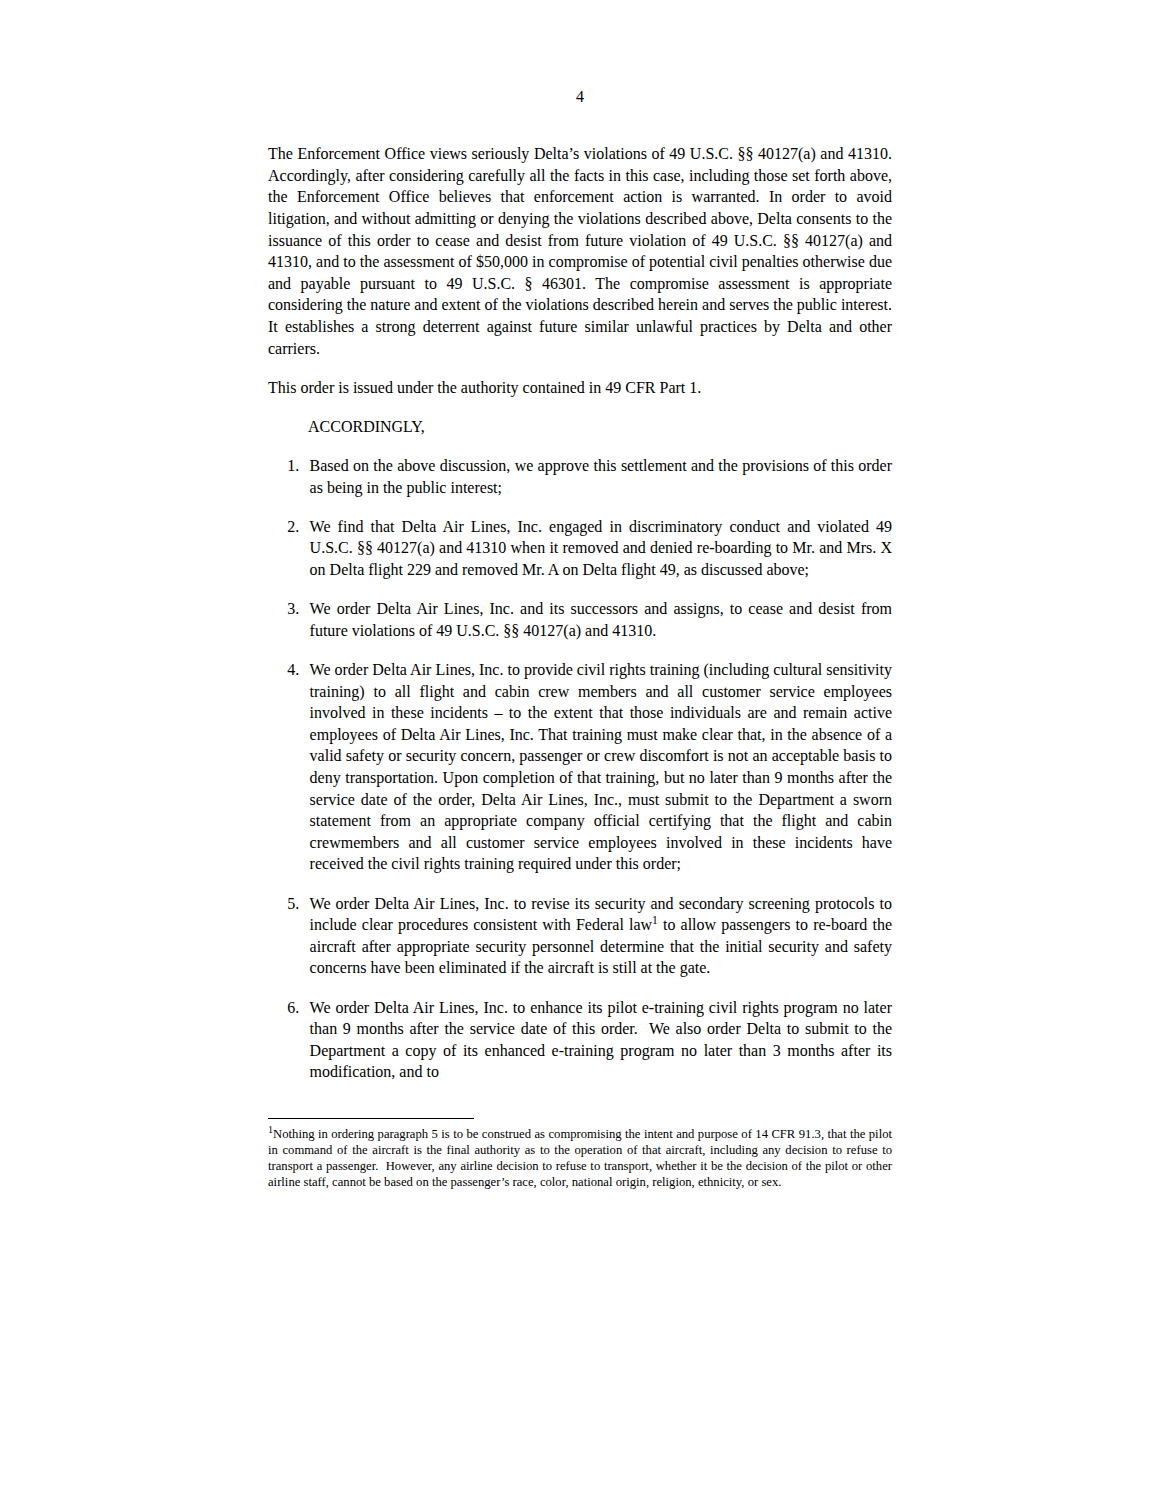4
The Enforcement Office views seriously Delta’s violations of 49 U.S.C. §§ 40127(a) and 41310. Accordingly, after considering carefully all the facts in this case, including those set forth above, the Enforcement Office believes that enforcement action is warranted. In order to avoid litigation, and without admitting or denying the violations described above, Delta consents to the issuance of this order to cease and desist from future violation of 49 U.S.C. §§ 40127(a) and 41310, and to the assessment of $50,000 in compromise of potential civil penalties otherwise due and payable pursuant to 49 U.S.C. § 46301. The compromise assessment is appropriate considering the nature and extent of the violations described herein and serves the public interest. It establishes a strong deterrent against future similar unlawful practices by Delta and other carriers.
This order is issued under the authority contained in 49 CFR Part 1.
ACCORDINGLY,
Based on the above discussion, we approve this settlement and the provisions of this order as being in the public interest;
We find that Delta Air Lines, Inc. engaged in discriminatory conduct and violated 49 U.S.C. §§ 40127(a) and 41310 when it removed and denied re-boarding to Mr. and Mrs. X on Delta flight 229 and removed Mr. A on Delta flight 49, as discussed above;
We order Delta Air Lines, Inc. and its successors and assigns, to cease and desist from future violations of 49 U.S.C. §§ 40127(a) and 41310.
We order Delta Air Lines, Inc. to provide civil rights training (including cultural sensitivity training) to all flight and cabin crew members and all customer service employees involved in these incidents – to the extent that those individuals are and remain active employees of Delta Air Lines, Inc. That training must make clear that, in the absence of a valid safety or security concern, passenger or crew discomfort is not an acceptable basis to deny transportation. Upon completion of that training, but no later than 9 months after the service date of the order, Delta Air Lines, Inc., must submit to the Department a sworn statement from an appropriate company official certifying that the flight and cabin crewmembers and all customer service employees involved in these incidents have received the civil rights training required under this order;
We order Delta Air Lines, Inc. to revise its security and secondary screening protocols to include clear procedures consistent with Federal law1 to allow passengers to re-board the aircraft after appropriate security personnel determine that the initial security and safety concerns have been eliminated if the aircraft is still at the gate.
We order Delta Air Lines, Inc. to enhance its pilot e-training civil rights program no later than 9 months after the service date of this order. We also order Delta to submit to the Department a copy of its enhanced e-training program no later than 3 months after its modification, and to
1Nothing in ordering paragraph 5 is to be construed as compromising the intent and purpose of 14 CFR 91.3, that the pilot in command of the aircraft is the final authority as to the operation of that aircraft, including any decision to refuse to transport a passenger. However, any airline decision to refuse to transport, whether it be the decision of the pilot or other airline staff, cannot be based on the passenger’s race, color, national origin, religion, ethnicity, or sex.